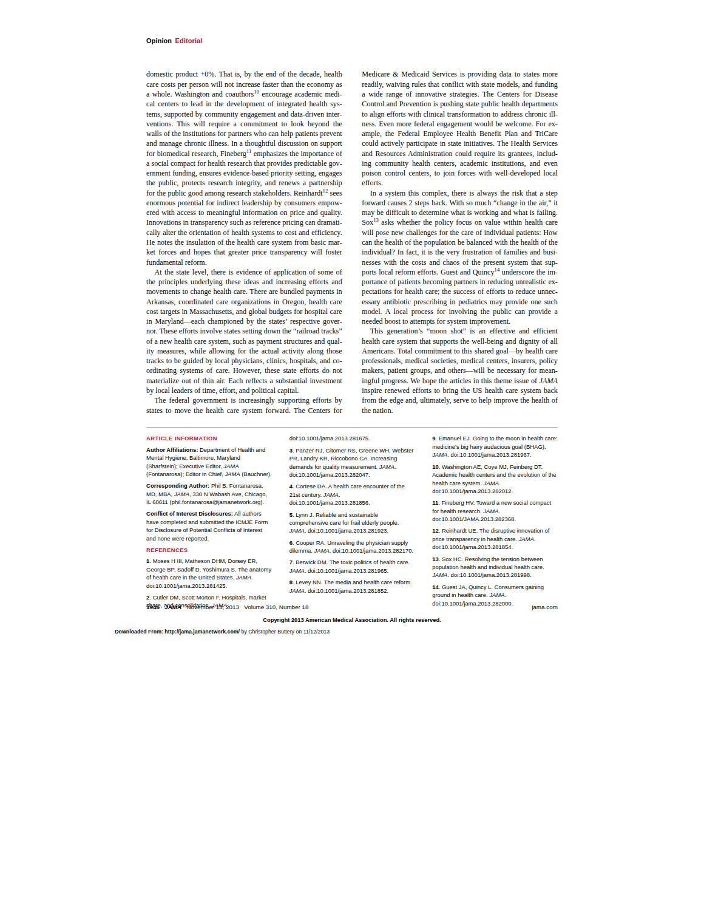Opinion Editorial
domestic product +0%. That is, by the end of the decade, health care costs per person will not increase faster than the economy as a whole. Washington and coauthors10 encourage academic medical centers to lead in the development of integrated health systems, supported by community engagement and data-driven interventions. This will require a commitment to look beyond the walls of the institutions for partners who can help patients prevent and manage chronic illness. In a thoughtful discussion on support for biomedical research, Fineberg11 emphasizes the importance of a social compact for health research that provides predictable government funding, ensures evidence-based priority setting, engages the public, protects research integrity, and renews a partnership for the public good among research stakeholders. Reinhardt12 sees enormous potential for indirect leadership by consumers empowered with access to meaningful information on price and quality. Innovations in transparency such as reference pricing can dramatically alter the orientation of health systems to cost and efficiency. He notes the insulation of the health care system from basic market forces and hopes that greater price transparency will foster fundamental reform.
At the state level, there is evidence of application of some of the principles underlying these ideas and increasing efforts and movements to change health care. There are bundled payments in Arkansas, coordinated care organizations in Oregon, health care cost targets in Massachusetts, and global budgets for hospital care in Maryland—each championed by the states’ respective governor. These efforts involve states setting down the “railroad tracks” of a new health care system, such as payment structures and quality measures, while allowing for the actual activity along those tracks to be guided by local physicians, clinics, hospitals, and coordinating systems of care. However, these state efforts do not materialize out of thin air. Each reflects a substantial investment by local leaders of time, effort, and political capital.
The federal government is increasingly supporting efforts by states to move the health care system forward. The Centers for Medicare & Medicaid Services is providing data to states more readily, waiving rules that conflict with state models, and funding a wide range of innovative strategies. The Centers for Disease Control and Prevention is pushing state public health departments to align efforts with clinical transformation to address chronic illness. Even more federal engagement would be welcome. For example, the Federal Employee Health Benefit Plan and TriCare could actively participate in state initiatives. The Health Services and Resources Administration could require its grantees, including community health centers, academic institutions, and even poison control centers, to join forces with well-developed local efforts.
In a system this complex, there is always the risk that a step forward causes 2 steps back. With so much “change in the air,” it may be difficult to determine what is working and what is failing. Sox13 asks whether the policy focus on value within health care will pose new challenges for the care of individual patients: How can the health of the population be balanced with the health of the individual? In fact, it is the very frustration of families and businesses with the costs and chaos of the present system that supports local reform efforts. Guest and Quincy14 underscore the importance of patients becoming partners in reducing unrealistic expectations for health care; the success of efforts to reduce unnecessary antibiotic prescribing in pediatrics may provide one such model. A local process for involving the public can provide a needed boost to attempts for system improvement.
This generation’s “moon shot” is an effective and efficient health care system that supports the well-being and dignity of all Americans. Total commitment to this shared goal—by health care professionals, medical societies, medical centers, insurers, policy makers, patient groups, and others—will be necessary for meaningful progress. We hope the articles in this theme issue of JAMA inspire renewed efforts to bring the US health care system back from the edge and, ultimately, serve to help improve the health of the nation.
Article Information
Author Affiliations: Department of Health and Mental Hygiene, Baltimore, Maryland (Sharfstein); Executive Editor, JAMA (Fontanarosa); Editor in Chief, JAMA (Bauchner).
Corresponding Author: Phil B. Fontanarosa, MD, MBA, JAMA, 330 N Wabash Ave, Chicago, IL 60611 (phil.fontanarosa@jamanetwork.org).
Conflict of Interest Disclosures: All authors have completed and submitted the ICMJE Form for Disclosure of Potential Conflicts of Interest and none were reported.
References
1. Moses H III, Matheson DHM, Dorsey ER, George BP, Sadoff D, Yoshimura S. The anatomy of health care in the United States. JAMA. doi:10.1001/jama.2013.281425.
2. Cutler DM, Scott Morton F. Hospitals, market share, and consolidation. JAMA. doi:10.1001/jama.2013.281675.
3. Panzer RJ, Gitomer RS, Greene WH, Webster PR, Landry KR, Riccobono CA. Increasing demands for quality measurement. JAMA. doi:10.1001/jama.2013.282047.
4. Cortese DA. A health care encounter of the 21st century. JAMA. doi:10.1001/jama.2013.281856.
5. Lynn J. Reliable and sustainable comprehensive care for frail elderly people. JAMA. doi:10.1001/jama.2013.281923.
6. Cooper RA. Unraveling the physician supply dilemma. JAMA. doi:10.1001/jama.2013.282170.
7. Berwick DM. The toxic politics of health care. JAMA. doi:10.1001/jama.2013.281965.
8. Levey NN. The media and health care reform. JAMA. doi:10.1001/jama.2013.281852.
9. Emanuel EJ. Going to the moon in health care: medicine’s big hairy audacious goal (BHAG). JAMA. doi:10.1001/jama.2013.281967.
10. Washington AE, Coye MJ, Feinberg DT. Academic health centers and the evolution of the health care system. JAMA. doi:10.1001/jama.2013.282012.
11. Fineberg HV. Toward a new social compact for health research. JAMA. doi:10.1001/JAMA.2013.282368.
12. Reinhardt UE. The disruptive innovation of price transparency in health care. JAMA. doi:10.1001/jama.2013.281854.
13. Sox HC. Resolving the tension between population health and individual health care. JAMA. doi:10.1001/jama.2013.281998.
14. Guest JA, Quincy L. Consumers gaining ground in health care. JAMA. doi:10.1001/jama.2013.282000.
1946 JAMA November 13, 2013 Volume 310, Number 18
jama.com
Copyright 2013 American Medical Association. All rights reserved.
Downloaded From: http://jama.jamanetwork.com/ by Christopher Buttery on 11/12/2013